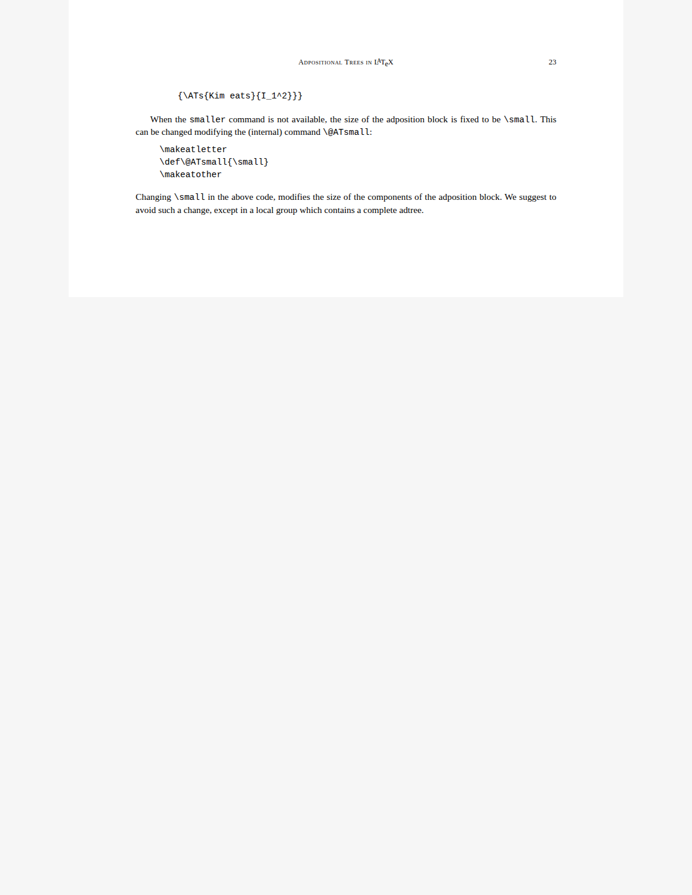Adpositional Trees in La Te X 23
{\ATs{Kim eats}{I_1^2}}}
When the smaller command is not available, the size of the adposition block is fixed to be \small. This can be changed modifying the (internal) command \@ATsmall:
\makeatletter
\def\@ATsmall{\small}
\makeatother
Changing \small in the above code, modifies the size of the components of the adposition block. We suggest to avoid such a change, except in a local group which contains a complete adtree.